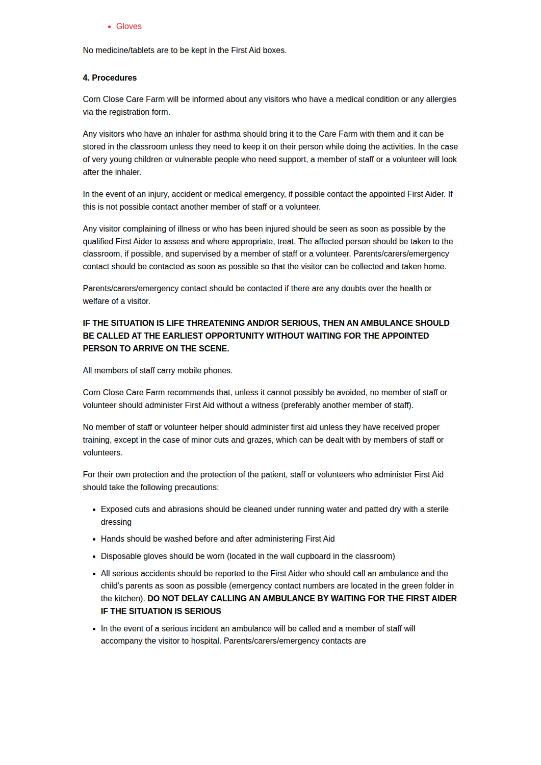Gloves
No medicine/tablets are to be kept in the First Aid boxes.
4. Procedures
Corn Close Care Farm will be informed about any visitors who have a medical condition or any allergies via the registration form.
Any visitors who have an inhaler for asthma should bring it to the Care Farm with them and it can be stored in the classroom unless they need to keep it on their person while doing the activities. In the case of very young children or vulnerable people who need support, a member of staff or a volunteer will look after the inhaler.
In the event of an injury, accident or medical emergency, if possible contact the appointed First Aider. If this is not possible contact another member of staff or a volunteer.
Any visitor complaining of illness or who has been injured should be seen as soon as possible by the qualified First Aider to assess and where appropriate, treat. The affected person should be taken to the classroom, if possible, and supervised by a member of staff or a volunteer. Parents/carers/emergency contact should be contacted as soon as possible so that the visitor can be collected and taken home.
Parents/carers/emergency contact should be contacted if there are any doubts over the health or welfare of a visitor.
If the situation is life threatening and/or serious, then an ambulance should be called at the earliest opportunity without waiting for the appointed person to arrive on the scene.
All members of staff carry mobile phones.
Corn Close Care Farm recommends that, unless it cannot possibly be avoided, no member of staff or volunteer should administer First Aid without a witness (preferably another member of staff).
No member of staff or volunteer helper should administer first aid unless they have received proper training, except in the case of minor cuts and grazes, which can be dealt with by members of staff or volunteers.
For their own protection and the protection of the patient, staff or volunteers who administer First Aid should take the following precautions:
Exposed cuts and abrasions should be cleaned under running water and patted dry with a sterile dressing
Hands should be washed before and after administering First Aid
Disposable gloves should be worn (located in the wall cupboard in the classroom)
All serious accidents should be reported to the First Aider who should call an ambulance and the child’s parents as soon as possible (emergency contact numbers are located in the green folder in the kitchen). DO NOT DELAY CALLING AN AMBULANCE BY WAITING FOR THE FIRST AIDER IF THE SITUATION IS SERIOUS
In the event of a serious incident an ambulance will be called and a member of staff will accompany the visitor to hospital. Parents/carers/emergency contacts are